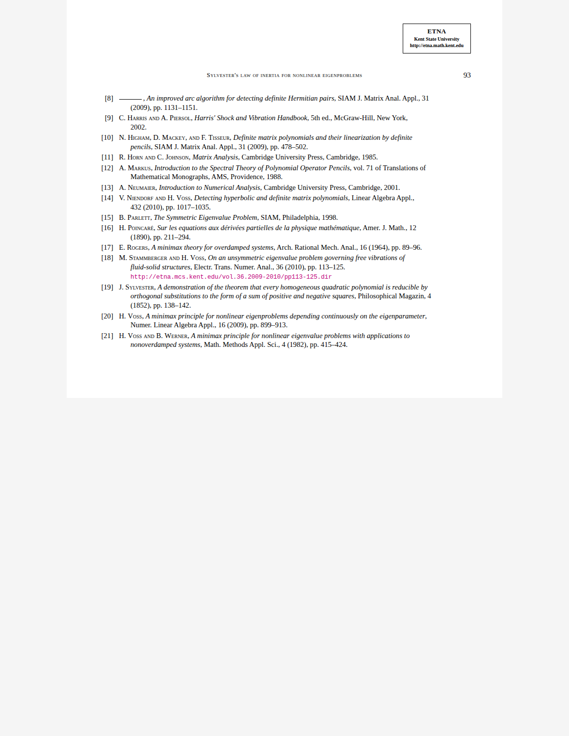ETNA
Kent State University
http://etna.math.kent.edu
Sylvester's law of inertia for nonlinear eigenproblems 93
[8] , An improved arc algorithm for detecting definite Hermitian pairs, SIAM J. Matrix Anal. Appl., 31 (2009), pp. 1131–1151.
[9] C. Harris and A. Piersol, Harris' Shock and Vibration Handbook, 5th ed., McGraw-Hill, New York, 2002.
[10] N. Higham, D. Mackey, and F. Tisseur, Definite matrix polynomials and their linearization by definite pencils, SIAM J. Matrix Anal. Appl., 31 (2009), pp. 478–502.
[11] R. Horn and C. Johnson, Matrix Analysis, Cambridge University Press, Cambridge, 1985.
[12] A. Markus, Introduction to the Spectral Theory of Polynomial Operator Pencils, vol. 71 of Translations of Mathematical Monographs, AMS, Providence, 1988.
[13] A. Neumaier, Introduction to Numerical Analysis, Cambridge University Press, Cambridge, 2001.
[14] V. Niendorf and H. Voss, Detecting hyperbolic and definite matrix polynomials, Linear Algebra Appl., 432 (2010), pp. 1017–1035.
[15] B. Parlett, The Symmetric Eigenvalue Problem, SIAM, Philadelphia, 1998.
[16] H. Poincaré, Sur les equations aux dérivées partielles de la physique mathématique, Amer. J. Math., 12 (1890), pp. 211–294.
[17] E. Rogers, A minimax theory for overdamped systems, Arch. Rational Mech. Anal., 16 (1964), pp. 89–96.
[18] M. Stammberger and H. Voss, On an unsymmetric eigenvalue problem governing free vibrations of fluid-solid structures, Electr. Trans. Numer. Anal., 36 (2010), pp. 113–125. http://etna.mcs.kent.edu/vol.36.2009-2010/pp113-125.dir
[19] J. Sylvester, A demonstration of the theorem that every homogeneous quadratic polynomial is reducible by orthogonal substitutions to the form of a sum of positive and negative squares, Philosophical Magazin, 4 (1852), pp. 138–142.
[20] H. Voss, A minimax principle for nonlinear eigenproblems depending continuously on the eigenparameter, Numer. Linear Algebra Appl., 16 (2009), pp. 899–913.
[21] H. Voss and B. Werner, A minimax principle for nonlinear eigenvalue problems with applications to nonoverdamped systems, Math. Methods Appl. Sci., 4 (1982), pp. 415–424.